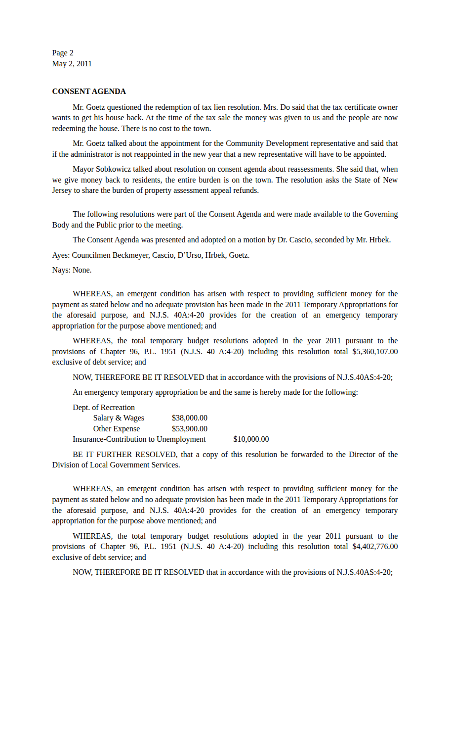Page 2
May 2, 2011
Consent Agenda
Mr. Goetz questioned the redemption of tax lien resolution. Mrs. Do said that the tax certificate owner wants to get his house back. At the time of the tax sale the money was given to us and the people are now redeeming the house. There is no cost to the town.
Mr. Goetz talked about the appointment for the Community Development representative and said that if the administrator is not reappointed in the new year that a new representative will have to be appointed.
Mayor Sobkowicz talked about resolution on consent agenda about reassessments. She said that, when we give money back to residents, the entire burden is on the town. The resolution asks the State of New Jersey to share the burden of property assessment appeal refunds.
The following resolutions were part of the Consent Agenda and were made available to the Governing Body and the Public prior to the meeting.
The Consent Agenda was presented and adopted on a motion by Dr. Cascio, seconded by Mr. Hrbek.
Ayes: Councilmen Beckmeyer, Cascio, D’Urso, Hrbek, Goetz.
Nays: None.
WHEREAS, an emergent condition has arisen with respect to providing sufficient money for the payment as stated below and no adequate provision has been made in the 2011 Temporary Appropriations for the aforesaid purpose, and N.J.S. 40A:4-20 provides for the creation of an emergency temporary appropriation for the purpose above mentioned; and
WHEREAS, the total temporary budget resolutions adopted in the year 2011 pursuant to the provisions of Chapter 96, P.L. 1951 (N.J.S. 40 A:4-20) including this resolution total $5,360,107.00 exclusive of debt service; and
NOW, THEREFORE BE IT RESOLVED that in accordance with the provisions of N.J.S.40AS:4-20;
An emergency temporary appropriation be and the same is hereby made for the following:
Dept. of Recreation
| Salary & Wages | $38,000.00 |
| Other Expense | $53,900.00 |
| Insurance-Contribution to Unemployment | $10,000.00 |
BE IT FURTHER RESOLVED, that a copy of this resolution be forwarded to the Director of the Division of Local Government Services.
WHEREAS, an emergent condition has arisen with respect to providing sufficient money for the payment as stated below and no adequate provision has been made in the 2011 Temporary Appropriations for the aforesaid purpose, and N.J.S. 40A:4-20 provides for the creation of an emergency temporary appropriation for the purpose above mentioned; and
WHEREAS, the total temporary budget resolutions adopted in the year 2011 pursuant to the provisions of Chapter 96, P.L. 1951 (N.J.S. 40 A:4-20) including this resolution total $4,402,776.00 exclusive of debt service; and
NOW, THEREFORE BE IT RESOLVED that in accordance with the provisions of N.J.S.40AS:4-20;